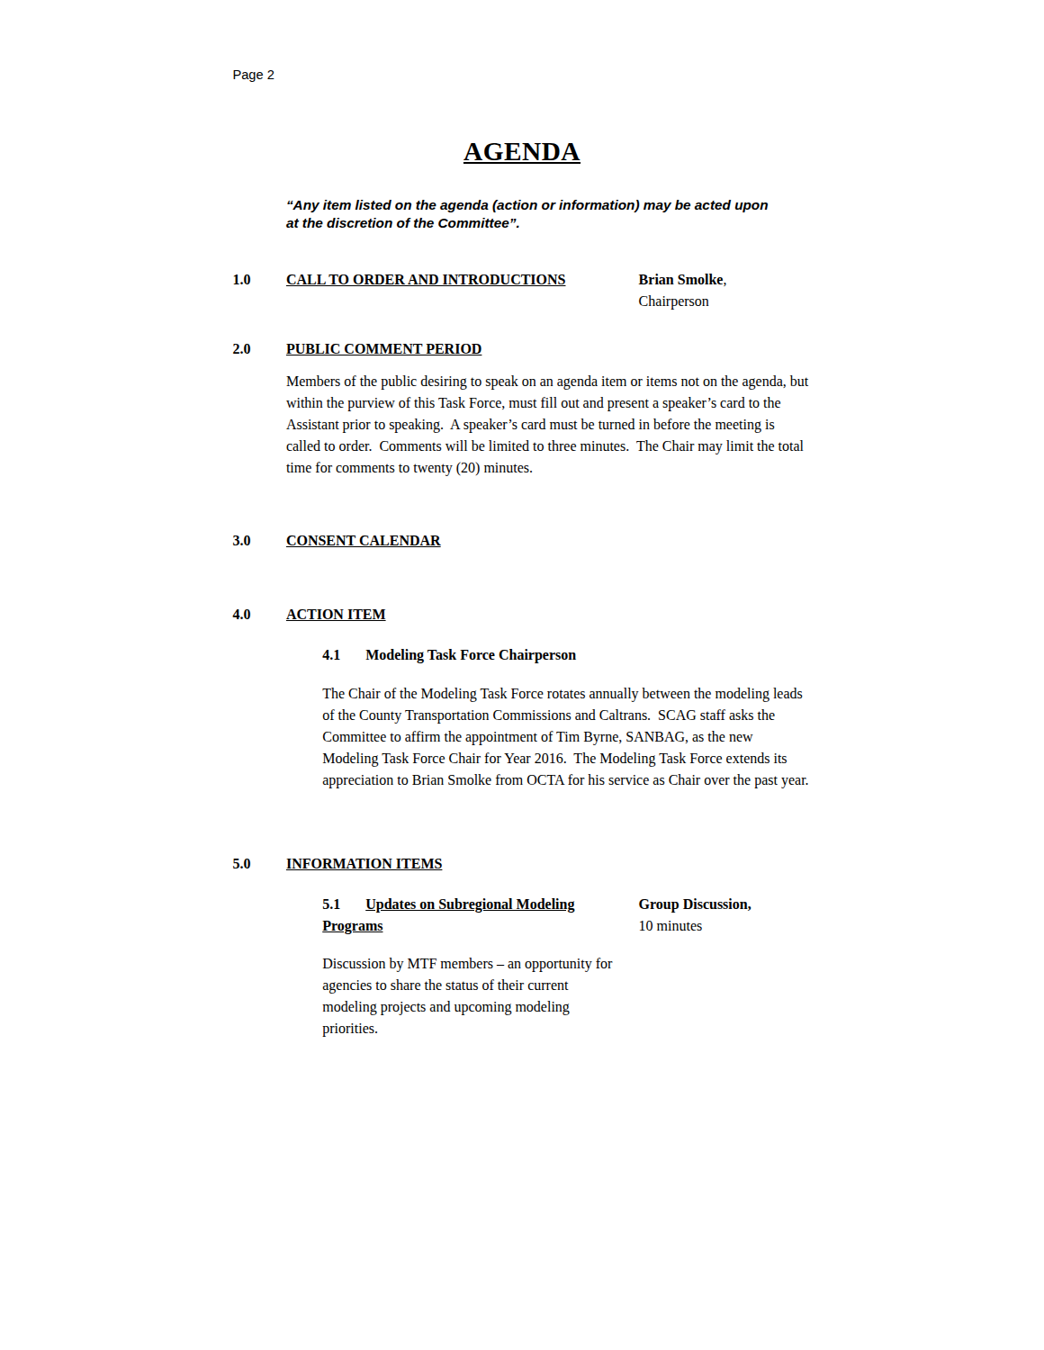Page 2
AGENDA
“Any item listed on the agenda (action or information) may be acted upon at the discretion of the Committee”.
1.0
CALL TO ORDER AND INTRODUCTIONS
Brian Smolke,
Chairperson
2.0
PUBLIC COMMENT PERIOD
Members of the public desiring to speak on an agenda item or items not on the agenda, but within the purview of this Task Force, must fill out and present a speaker’s card to the Assistant prior to speaking. A speaker’s card must be turned in before the meeting is called to order. Comments will be limited to three minutes. The Chair may limit the total time for comments to twenty (20) minutes.
3.0
CONSENT CALENDAR
4.0
ACTION ITEM
4.1 Modeling Task Force Chairperson
The Chair of the Modeling Task Force rotates annually between the modeling leads of the County Transportation Commissions and Caltrans. SCAG staff asks the Committee to affirm the appointment of Tim Byrne, SANBAG, as the new Modeling Task Force Chair for Year 2016. The Modeling Task Force extends its appreciation to Brian Smolke from OCTA for his service as Chair over the past year.
5.0
INFORMATION ITEMS
5.1 Updates on Subregional Modeling Programs
Discussion by MTF members – an opportunity for agencies to share the status of their current modeling projects and upcoming modeling priorities.
Group Discussion,
10 minutes